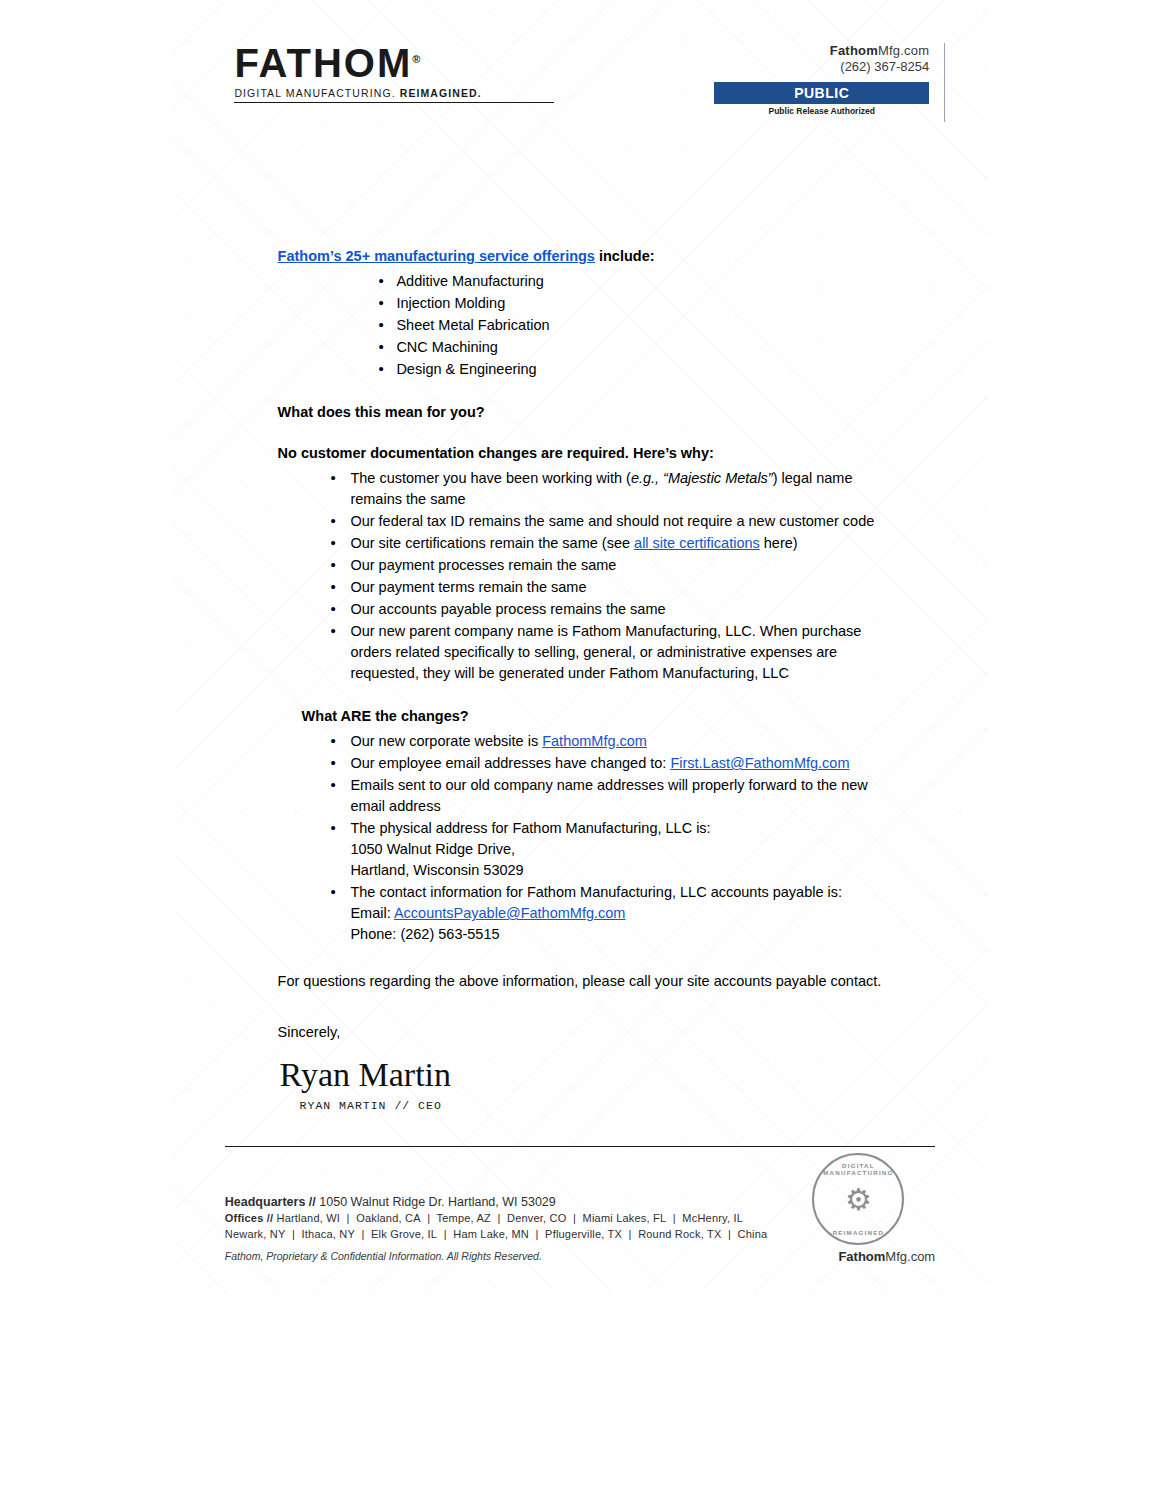FATHOM®
DIGITAL MANUFACTURING. REIMAGINED.
Fathom Mfg.com
(262) 367-8254
PUBLIC
Public Release Authorized
Fathom’s 25+ manufacturing service offerings include:
Additive Manufacturing
Injection Molding
Sheet Metal Fabrication
CNC Machining
Design & Engineering
What does this mean for you?
No customer documentation changes are required. Here’s why:
The customer you have been working with (e.g., “Majestic Metals”) legal name remains the same
Our federal tax ID remains the same and should not require a new customer code
Our site certifications remain the same (see all site certifications here)
Our payment processes remain the same
Our payment terms remain the same
Our accounts payable process remains the same
Our new parent company name is Fathom Manufacturing, LLC. When purchase orders related specifically to selling, general, or administrative expenses are requested, they will be generated under Fathom Manufacturing, LLC
What ARE the changes?
Our new corporate website is FathomMfg.com
Our employee email addresses have changed to: First.Last@FathomMfg.com
Emails sent to our old company name addresses will properly forward to the new email address
The physical address for Fathom Manufacturing, LLC is:
1050 Walnut Ridge Drive,
Hartland, Wisconsin 53029
The contact information for Fathom Manufacturing, LLC accounts payable is:
Email: AccountsPayable@FathomMfg.com
Phone: (262) 563-5515
For questions regarding the above information, please call your site accounts payable contact.
Sincerely,
Ryan Martin
RYAN MARTIN // CEO
Headquarters // 1050 Walnut Ridge Dr. Hartland, WI 53029
Offices // Hartland, WI | Oakland, CA | Tempe, AZ | Denver, CO | Miami Lakes, FL | McHenry, IL
Newark, NY | Ithaca, NY | Elk Grove, IL | Ham Lake, MN | Pflugerville, TX | Round Rock, TX | China
Fathom, Proprietary & Confidential Information. All Rights Reserved.
DIGITAL MANUFACTURING
⚙
REIMAGINED
Fathom Mfg.com